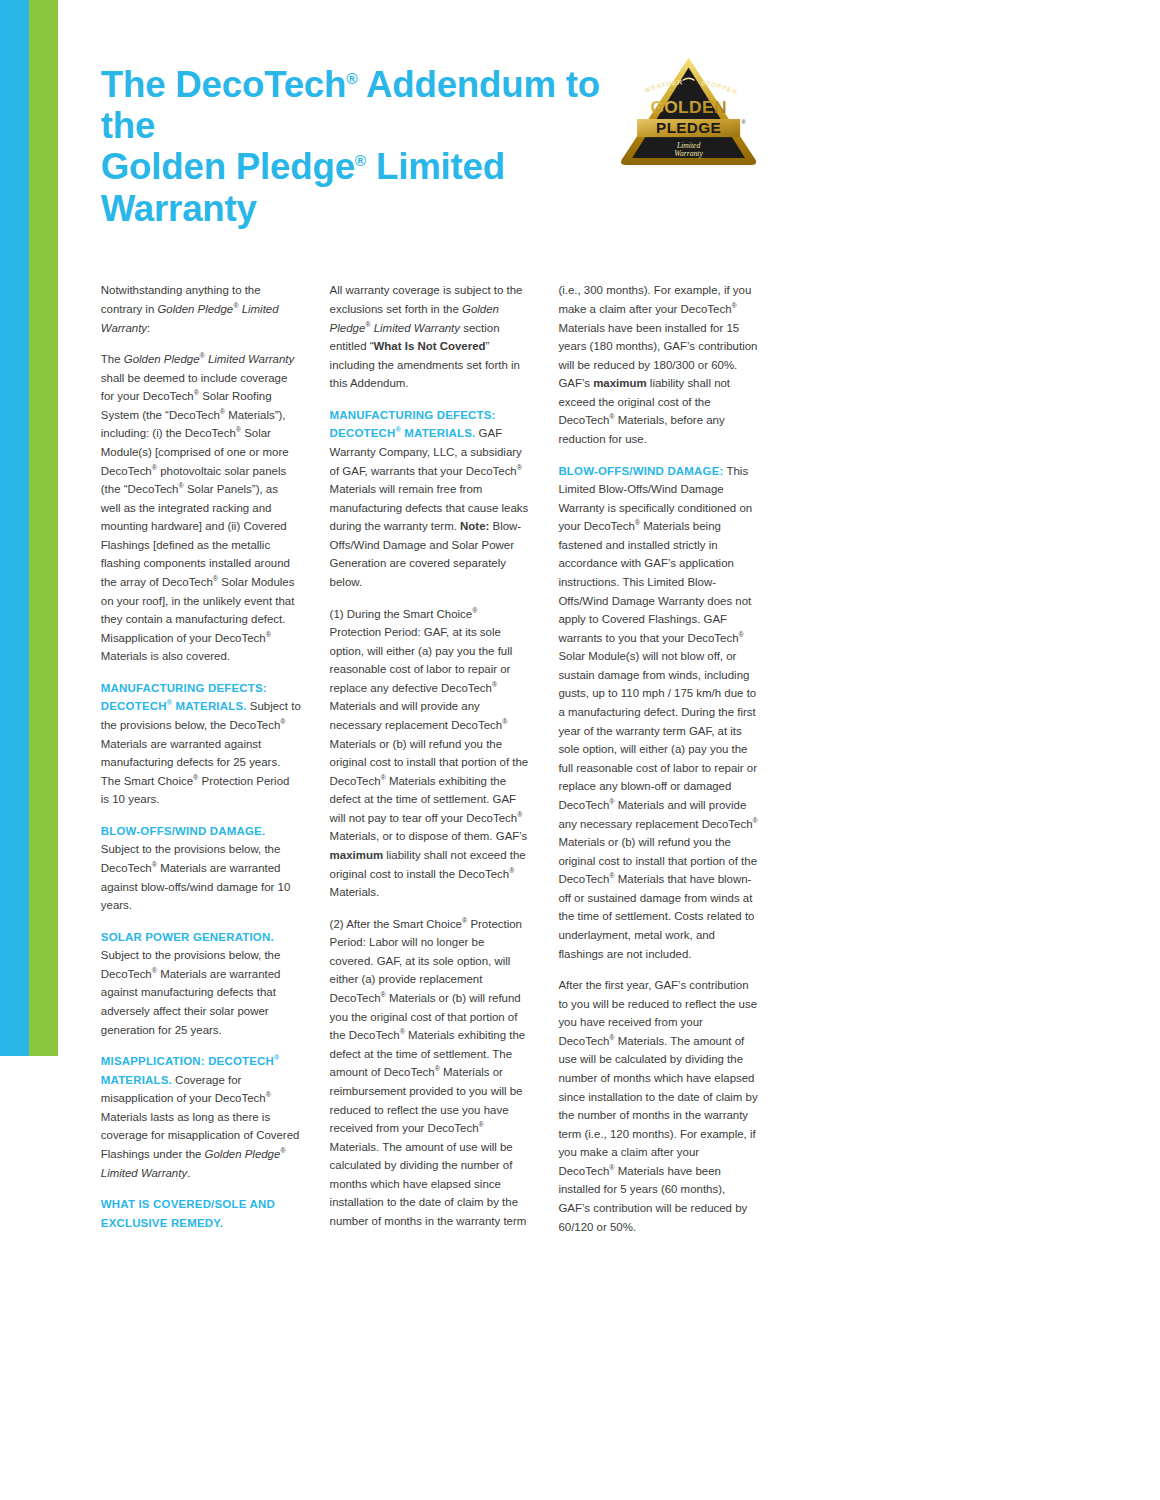The DecoTech® Addendum to the
Golden Pledge® Limited Warranty
WEATHER STOPPER GOLDEN PLEDGE ® Limited Warranty
Notwithstanding anything to the contrary in Golden Pledge® Limited Warranty:
The Golden Pledge® Limited Warranty shall be deemed to include coverage for your DecoTech® Solar Roofing System (the “DecoTech® Materials”), including: (i) the DecoTech® Solar Module(s) [comprised of one or more DecoTech® photovoltaic solar panels (the “DecoTech® Solar Panels”), as well as the integrated racking and mounting hardware] and (ii) Covered Flashings [defined as the metallic flashing components installed around the array of DecoTech® Solar Modules on your roof], in the unlikely event that they contain a manufacturing defect. Misapplication of your DecoTech® Materials is also covered.
Manufacturing Defects: DecoTech® Materials. Subject to the provisions below, the DecoTech® Materials are warranted against manufacturing defects for 25 years. The Smart Choice® Protection Period is 10 years.
Blow-Offs/Wind Damage. Subject to the provisions below, the DecoTech® Materials are warranted against blow-offs/wind damage for 10 years.
Solar Power Generation. Subject to the provisions below, the DecoTech® Materials are warranted against manufacturing defects that adversely affect their solar power generation for 25 years.
Misapplication: DecoTech® Materials. Coverage for misapplication of your DecoTech® Materials lasts as long as there is coverage for misapplication of Covered Flashings under the Golden Pledge® Limited Warranty.
What Is Covered/Sole and Exclusive Remedy.
All warranty coverage is subject to the exclusions set forth in the Golden Pledge® Limited Warranty section entitled “What Is Not Covered” including the amendments set forth in this Addendum.
Manufacturing Defects: DecoTech® Materials. GAF Warranty Company, LLC, a subsidiary of GAF, warrants that your DecoTech® Materials will remain free from manufacturing defects that cause leaks during the warranty term. Note: Blow-Offs/Wind Damage and Solar Power Generation are covered separately below.
(1) During the Smart Choice® Protection Period: GAF, at its sole option, will either (a) pay you the full reasonable cost of labor to repair or replace any defective DecoTech® Materials and will provide any necessary replacement DecoTech® Materials or (b) will refund you the original cost to install that portion of the DecoTech® Materials exhibiting the defect at the time of settlement. GAF will not pay to tear off your DecoTech® Materials, or to dispose of them. GAF’s maximum liability shall not exceed the original cost to install the DecoTech® Materials.
(2) After the Smart Choice® Protection Period: Labor will no longer be covered. GAF, at its sole option, will either (a) provide replacement DecoTech® Materials or (b) will refund you the original cost of that portion of the DecoTech® Materials exhibiting the defect at the time of settlement. The amount of DecoTech® Materials or reimbursement provided to you will be reduced to reflect the use you have received from your DecoTech® Materials. The amount of use will be calculated by dividing the number of months which have elapsed since installation to the date of claim by the number of months in the warranty term (i.e., 300 months). For example, if you make a claim after your DecoTech® Materials have been installed for 15 years (180 months), GAF’s contribution will be reduced by 180/300 or 60%. GAF’s maximum liability shall not exceed the original cost of the DecoTech® Materials, before any reduction for use.
Blow-Offs/Wind Damage: This Limited Blow-Offs/Wind Damage Warranty is specifically conditioned on your DecoTech® Materials being fastened and installed strictly in accordance with GAF’s application instructions. This Limited Blow-Offs/Wind Damage Warranty does not apply to Covered Flashings. GAF warrants to you that your DecoTech® Solar Module(s) will not blow off, or sustain damage from winds, including gusts, up to 110 mph / 175 km/h due to a manufacturing defect. During the first year of the warranty term GAF, at its sole option, will either (a) pay you the full reasonable cost of labor to repair or replace any blown-off or damaged DecoTech® Materials and will provide any necessary replacement DecoTech® Materials or (b) will refund you the original cost to install that portion of the DecoTech® Materials that have blown-off or sustained damage from winds at the time of settlement. Costs related to underlayment, metal work, and flashings are not included.
After the first year, GAF’s contribution to you will be reduced to reflect the use you have received from your DecoTech® Materials. The amount of use will be calculated by dividing the number of months which have elapsed since installation to the date of claim by the number of months in the warranty term (i.e., 120 months). For example, if you make a claim after your DecoTech® Materials have been installed for 5 years (60 months), GAF’s contribution will be reduced by 60/120 or 50%.